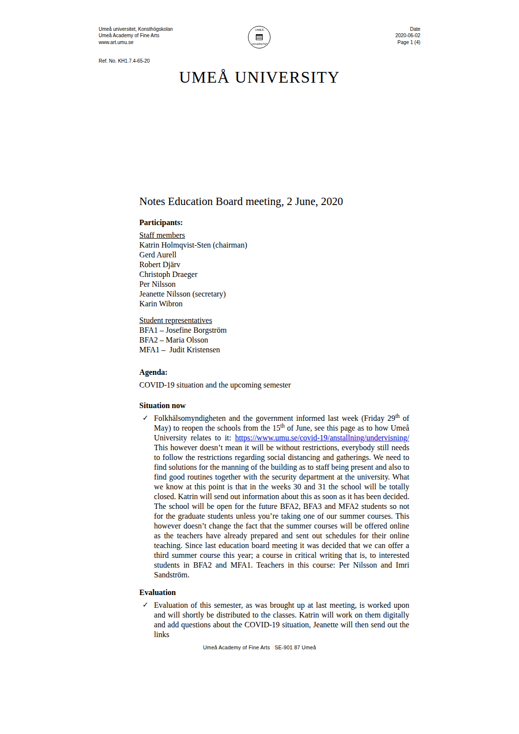Umeå universitet, Konsthögskolan
Umeå Academy of Fine Arts
www.art.umu.se
Date
2020-06-02
Page 1 (4)
Ref. No. KH1.7.4-65-20
UMEÅ UNIVERSITY
Notes Education Board meeting, 2 June, 2020
Participants:
Staff members
Katrin Holmqvist-Sten (chairman)
Gerd Aurell
Robert Djärv
Christoph Draeger
Per Nilsson
Jeanette Nilsson (secretary)
Karin Wibron
Student representatives
BFA1 – Josefine Borgström
BFA2 – Maria Olsson
MFA1 – Judit Kristensen
Agenda:
COVID-19 situation and the upcoming semester
Situation now
Folkhälsomyndigheten and the government informed last week (Friday 29th of May) to reopen the schools from the 15th of June, see this page as to how Umeå University relates to it: https://www.umu.se/covid-19/anstallning/undervisning/ This however doesn’t mean it will be without restrictions, everybody still needs to follow the restrictions regarding social distancing and gatherings. We need to find solutions for the manning of the building as to staff being present and also to find good routines together with the security department at the university. What we know at this point is that in the weeks 30 and 31 the school will be totally closed. Katrin will send out information about this as soon as it has been decided. The school will be open for the future BFA2, BFA3 and MFA2 students so not for the graduate students unless you’re taking one of our summer courses. This however doesn’t change the fact that the summer courses will be offered online as the teachers have already prepared and sent out schedules for their online teaching. Since last education board meeting it was decided that we can offer a third summer course this year; a course in critical writing that is, to interested students in BFA2 and MFA1. Teachers in this course: Per Nilsson and Imri Sandström.
Evaluation
Evaluation of this semester, as was brought up at last meeting, is worked upon and will shortly be distributed to the classes. Katrin will work on them digitally and add questions about the COVID-19 situation, Jeanette will then send out the links
Umeå Academy of Fine Arts SE-901 87 Umeå